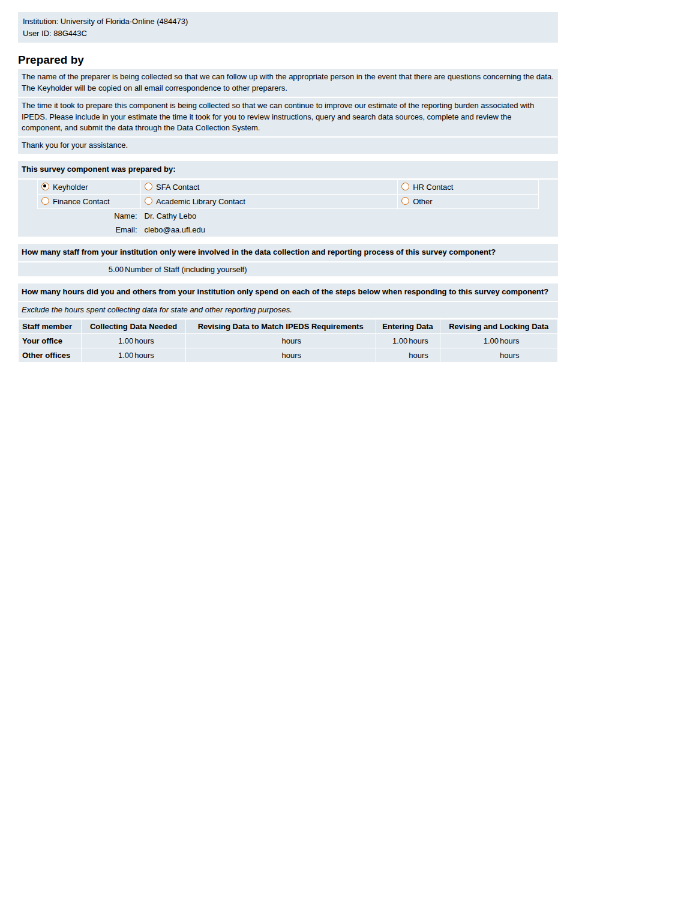Institution: University of Florida-Online (484473)
User ID: 88G443C
Prepared by
The name of the preparer is being collected so that we can follow up with the appropriate person in the event that there are questions concerning the data. The Keyholder will be copied on all email correspondence to other preparers.
The time it took to prepare this component is being collected so that we can continue to improve our estimate of the reporting burden associated with IPEDS. Please include in your estimate the time it took for you to review instructions, query and search data sources, complete and review the component, and submit the data through the Data Collection System.
Thank you for your assistance.
This survey component was prepared by:
| | Keyholder | SFA Contact | HR Contact | |
| | Finance Contact | Academic Library Contact | Other | |
| | Name: | Dr. Cathy Lebo | |
| | Email: | clebo@aa.ufl.edu | |
How many staff from your institution only were involved in the data collection and reporting process of this survey component?
5.00 Number of Staff (including yourself)
How many hours did you and others from your institution only spend on each of the steps below when responding to this survey component?
Exclude the hours spent collecting data for state and other reporting purposes.
| Staff member | Collecting Data Needed | Revising Data to Match IPEDS Requirements | Entering Data | Revising and Locking Data |
| --- | --- | --- | --- | --- |
| Your office | 1.00 hours | hours | 1.00 hours | 1.00 hours |
| Other offices | 1.00 hours | hours | hours | hours |